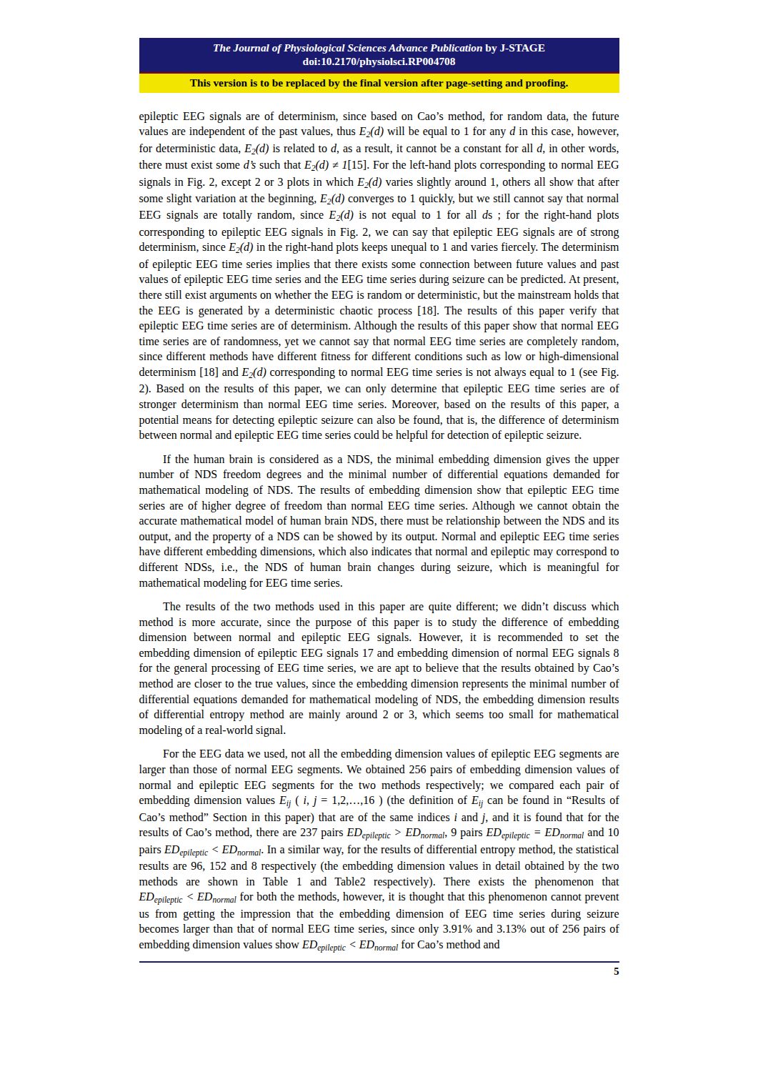The Journal of Physiological Sciences Advance Publication by J-STAGE
doi:10.2170/physiolsci.RP004708
This version is to be replaced by the final version after page-setting and proofing.
epileptic EEG signals are of determinism, since based on Cao’s method, for random data, the future values are independent of the past values, thus E2(d) will be equal to 1 for any d in this case, however, for deterministic data, E2(d) is related to d, as a result, it cannot be a constant for all d, in other words, there must exist some d’s such that E2(d) ≠ 1[15]. For the left-hand plots corresponding to normal EEG signals in Fig. 2, except 2 or 3 plots in which E2(d) varies slightly around 1, others all show that after some slight variation at the beginning, E2(d) converges to 1 quickly, but we still cannot say that normal EEG signals are totally random, since E2(d) is not equal to 1 for all ds ; for the right-hand plots corresponding to epileptic EEG signals in Fig. 2, we can say that epileptic EEG signals are of strong determinism, since E2(d) in the right-hand plots keeps unequal to 1 and varies fiercely. The determinism of epileptic EEG time series implies that there exists some connection between future values and past values of epileptic EEG time series and the EEG time series during seizure can be predicted. At present, there still exist arguments on whether the EEG is random or deterministic, but the mainstream holds that the EEG is generated by a deterministic chaotic process [18]. The results of this paper verify that epileptic EEG time series are of determinism. Although the results of this paper show that normal EEG time series are of randomness, yet we cannot say that normal EEG time series are completely random, since different methods have different fitness for different conditions such as low or high-dimensional determinism [18] and E2(d) corresponding to normal EEG time series is not always equal to 1 (see Fig. 2). Based on the results of this paper, we can only determine that epileptic EEG time series are of stronger determinism than normal EEG time series. Moreover, based on the results of this paper, a potential means for detecting epileptic seizure can also be found, that is, the difference of determinism between normal and epileptic EEG time series could be helpful for detection of epileptic seizure.
If the human brain is considered as a NDS, the minimal embedding dimension gives the upper number of NDS freedom degrees and the minimal number of differential equations demanded for mathematical modeling of NDS. The results of embedding dimension show that epileptic EEG time series are of higher degree of freedom than normal EEG time series. Although we cannot obtain the accurate mathematical model of human brain NDS, there must be relationship between the NDS and its output, and the property of a NDS can be showed by its output. Normal and epileptic EEG time series have different embedding dimensions, which also indicates that normal and epileptic may correspond to different NDSs, i.e., the NDS of human brain changes during seizure, which is meaningful for mathematical modeling for EEG time series.
The results of the two methods used in this paper are quite different; we didn’t discuss which method is more accurate, since the purpose of this paper is to study the difference of embedding dimension between normal and epileptic EEG signals. However, it is recommended to set the embedding dimension of epileptic EEG signals 17 and embedding dimension of normal EEG signals 8 for the general processing of EEG time series, we are apt to believe that the results obtained by Cao’s method are closer to the true values, since the embedding dimension represents the minimal number of differential equations demanded for mathematical modeling of NDS, the embedding dimension results of differential entropy method are mainly around 2 or 3, which seems too small for mathematical modeling of a real-world signal.
For the EEG data we used, not all the embedding dimension values of epileptic EEG segments are larger than those of normal EEG segments. We obtained 256 pairs of embedding dimension values of normal and epileptic EEG segments for the two methods respectively; we compared each pair of embedding dimension values Eij ( i, j = 1,2,…,16 ) (the definition of Eij can be found in “Results of Cao’s method” Section in this paper) that are of the same indices i and j, and it is found that for the results of Cao’s method, there are 237 pairs EDepileptic > EDnormal, 9 pairs EDepileptic = EDnormal and 10 pairs EDepileptic < EDnormal. In a similar way, for the results of differential entropy method, the statistical results are 96, 152 and 8 respectively (the embedding dimension values in detail obtained by the two methods are shown in Table 1 and Table2 respectively). There exists the phenomenon that EDepileptic < EDnormal for both the methods, however, it is thought that this phenomenon cannot prevent us from getting the impression that the embedding dimension of EEG time series during seizure becomes larger than that of normal EEG time series, since only 3.91% and 3.13% out of 256 pairs of embedding dimension values show EDepileptic < EDnormal for Cao’s method and
5